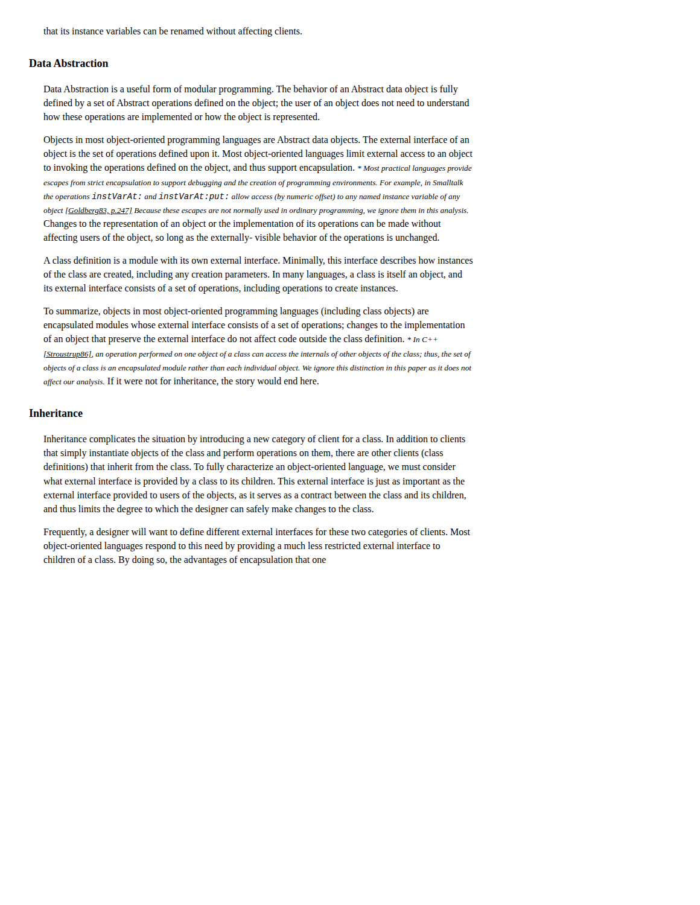that its instance variables can be renamed without affecting clients.
Data Abstraction
Data Abstraction is a useful form of modular programming. The behavior of an Abstract data object is fully defined by a set of Abstract operations defined on the object; the user of an object does not need to understand how these operations are implemented or how the object is represented.
Objects in most object-oriented programming languages are Abstract data objects. The external interface of an object is the set of operations defined upon it. Most object-oriented languages limit external access to an object to invoking the operations defined on the object, and thus support encapsulation. * Most practical languages provide escapes from strict encapsulation to support debugging and the creation of programming environments. For example, in Smalltalk the operations instVarAt: and instVarAt:put: allow access (by numeric offset) to any named instance variable of any object [Goldberg83, p.247] Because these escapes are not normally used in ordinary programming, we ignore them in this analysis. Changes to the representation of an object or the implementation of its operations can be made without affecting users of the object, so long as the externally- visible behavior of the operations is unchanged.
A class definition is a module with its own external interface. Minimally, this interface describes how instances of the class are created, including any creation parameters. In many languages, a class is itself an object, and its external interface consists of a set of operations, including operations to create instances.
To summarize, objects in most object-oriented programming languages (including class objects) are encapsulated modules whose external interface consists of a set of operations; changes to the implementation of an object that preserve the external interface do not affect code outside the class definition. * In C++ [Stroustrup86], an operation performed on one object of a class can access the internals of other objects of the class; thus, the set of objects of a class is an encapsulated module rather than each individual object. We ignore this distinction in this paper as it does not affect our analysis. If it were not for inheritance, the story would end here.
Inheritance
Inheritance complicates the situation by introducing a new category of client for a class. In addition to clients that simply instantiate objects of the class and perform operations on them, there are other clients (class definitions) that inherit from the class. To fully characterize an object-oriented language, we must consider what external interface is provided by a class to its children. This external interface is just as important as the external interface provided to users of the objects, as it serves as a contract between the class and its children, and thus limits the degree to which the designer can safely make changes to the class.
Frequently, a designer will want to define different external interfaces for these two categories of clients. Most object-oriented languages respond to this need by providing a much less restricted external interface to children of a class. By doing so, the advantages of encapsulation that one